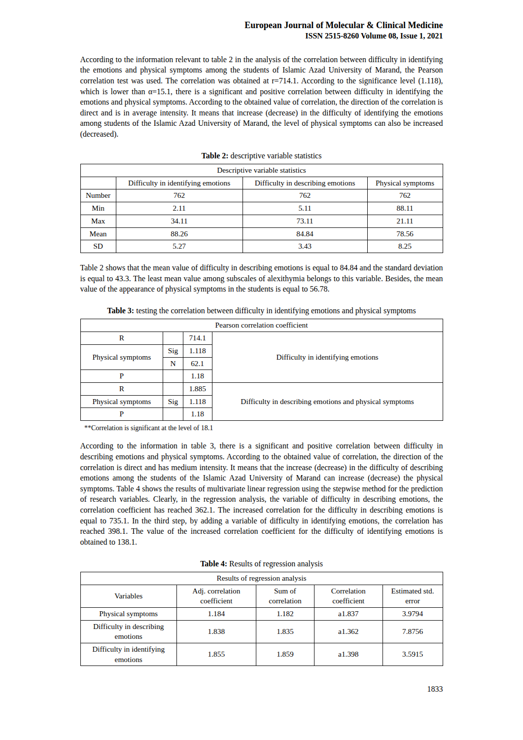European Journal of Molecular & Clinical Medicine ISSN 2515-8260 Volume 08, Issue 1, 2021
According to the information relevant to table 2 in the analysis of the correlation between difficulty in identifying the emotions and physical symptoms among the students of Islamic Azad University of Marand, the Pearson correlation test was used. The correlation was obtained at r=714.1. According to the significance level (1.118), which is lower than α=15.1, there is a significant and positive correlation between difficulty in identifying the emotions and physical symptoms. According to the obtained value of correlation, the direction of the correlation is direct and is in average intensity. It means that increase (decrease) in the difficulty of identifying the emotions among students of the Islamic Azad University of Marand, the level of physical symptoms can also be increased (decreased).
Table 2: descriptive variable statistics
Descriptive variable statistics
| | Difficulty in identifying emotions | Difficulty in describing emotions | Physical symptoms |
| Number | 762 | 762 | 762 |
| Min | 2.11 | 5.11 | 88.11 |
| Max | 34.11 | 73.11 | 21.11 |
| Mean | 88.26 | 84.84 | 78.56 |
| SD | 5.27 | 3.43 | 8.25 |
Table 2 shows that the mean value of difficulty in describing emotions is equal to 84.84 and the standard deviation is equal to 43.3. The least mean value among subscales of alexithymia belongs to this variable. Besides, the mean value of the appearance of physical symptoms in the students is equal to 56.78.
Table 3: testing the correlation between difficulty in identifying emotions and physical symptoms
Pearson correlation coefficient
| R | | 714.1 | Difficulty in identifying emotions |
| Physical symptoms | Sig | 1.118 |
| N | 62.1 |
| P | | 1.18 |
| R | | 1.885 | Difficulty in describing emotions and physical symptoms |
| Physical symptoms | Sig | 1.118 |
| P | | 1.18 |
**Correlation is significant at the level of 18.1
According to the information in table 3, there is a significant and positive correlation between difficulty in describing emotions and physical symptoms. According to the obtained value of correlation, the direction of the correlation is direct and has medium intensity. It means that the increase (decrease) in the difficulty of describing emotions among the students of the Islamic Azad University of Marand can increase (decrease) the physical symptoms. Table 4 shows the results of multivariate linear regression using the stepwise method for the prediction of research variables. Clearly, in the regression analysis, the variable of difficulty in describing emotions, the correlation coefficient has reached 362.1. The increased correlation for the difficulty in describing emotions is equal to 735.1. In the third step, by adding a variable of difficulty in identifying emotions, the correlation has reached 398.1. The value of the increased correlation coefficient for the difficulty of identifying emotions is obtained to 138.1.
Table 4: Results of regression analysis
Results of regression analysis
| Variables | Adj. correlation coefficient | Sum of correlation | Correlation coefficient | Estimated std. error |
| Physical symptoms | 1.184 | 1.182 | a1.837 | 3.9794 |
| Difficulty in describing emotions | 1.838 | 1.835 | a1.362 | 7.8756 |
| Difficulty in identifying emotions | 1.855 | 1.859 | a1.398 | 3.5915 |
1833